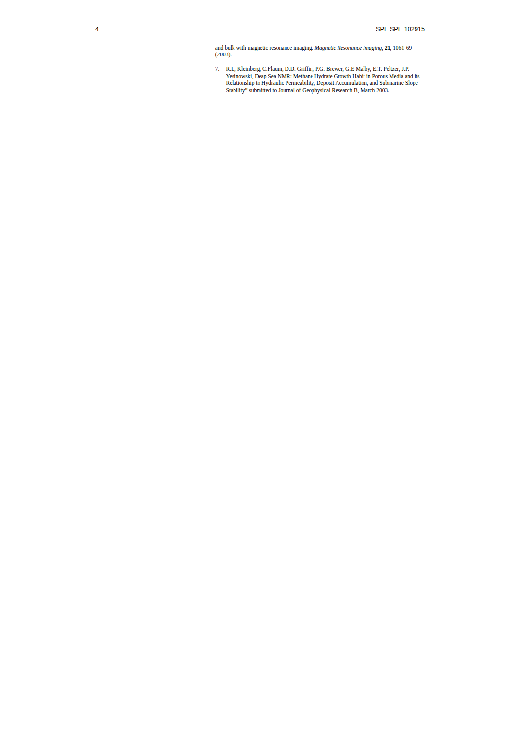4 SPE SPE 102915
and bulk with magnetic resonance imaging. Magnetic Resonance Imaging, 21, 1061-69 (2003).
7. R.L, Kleinberg, C.Flaum, D.D. Griffin, P.G. Brewer, G.E Malby, E.T. Peltzer, J.P. Yesinowski, Deap Sea NMR: Methane Hydrate Growth Habit in Porous Media and its Relationship to Hydraulic Permeability, Deposit Accumulation, and Submarine Slope Stability” submitted to Journal of Geophysical Research B, March 2003.